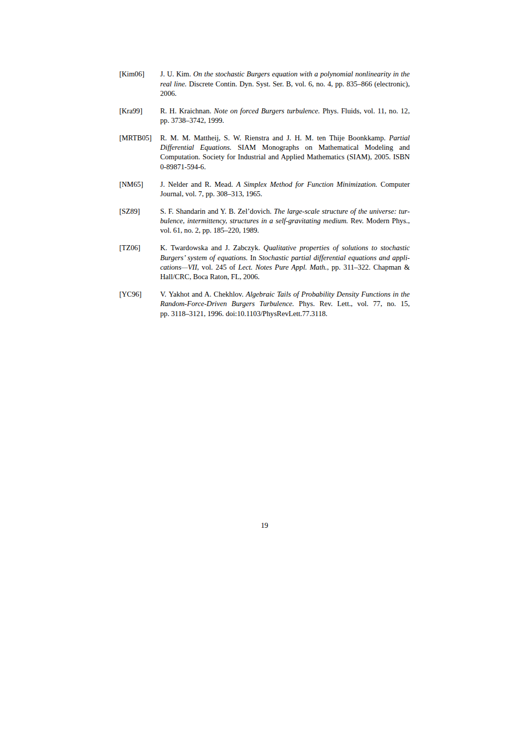[Kim06]
J. U. Kim. On the stochastic Burgers equation with a polynomial nonlinearity in the real line. Discrete Contin. Dyn. Syst. Ser. B, vol. 6, no. 4, pp. 835–866 (electronic), 2006.
[Kra99]
R. H. Kraichnan. Note on forced Burgers turbulence. Phys. Fluids, vol. 11, no. 12, pp. 3738–3742, 1999.
[MRTB05]
R. M. M. Mattheij, S. W. Rienstra and J. H. M. ten Thije Boonkkamp. Partial Differential Equations. SIAM Monographs on Mathematical Modeling and Computation. Society for Industrial and Applied Mathematics (SIAM), 2005. ISBN 0-89871-594-6.
[NM65]
J. Nelder and R. Mead. A Simplex Method for Function Minimization. Computer Journal, vol. 7, pp. 308–313, 1965.
[SZ89]
S. F. Shandarin and Y. B. Zel’dovich. The large-scale structure of the universe: turbulence, intermittency, structures in a self-gravitating medium. Rev. Modern Phys., vol. 61, no. 2, pp. 185–220, 1989.
[TZ06]
K. Twardowska and J. Zabczyk. Qualitative properties of solutions to stochastic Burgers’ system of equations. In Stochastic partial differential equations and applications—VII, vol. 245 of Lect. Notes Pure Appl. Math., pp. 311–322. Chapman & Hall/CRC, Boca Raton, FL, 2006.
[YC96]
V. Yakhot and A. Chekhlov. Algebraic Tails of Probability Density Functions in the Random-Force-Driven Burgers Turbulence. Phys. Rev. Lett., vol. 77, no. 15, pp. 3118–3121, 1996. doi:10.1103/PhysRevLett.77.3118.
19